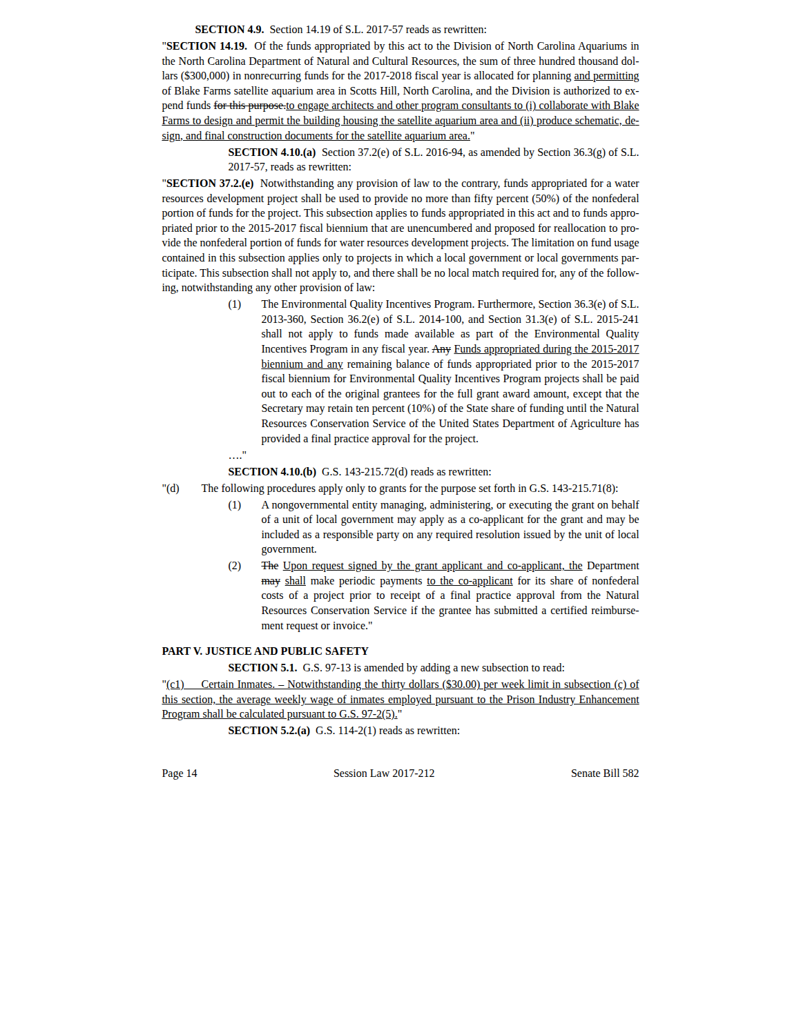SECTION 4.9. Section 14.19 of S.L. 2017-57 reads as rewritten:
"SECTION 14.19. Of the funds appropriated by this act to the Division of North Carolina Aquariums in the North Carolina Department of Natural and Cultural Resources, the sum of three hundred thousand dollars ($300,000) in nonrecurring funds for the 2017-2018 fiscal year is allocated for planning and permitting of Blake Farms satellite aquarium area in Scotts Hill, North Carolina, and the Division is authorized to expend funds for this purpose. to engage architects and other program consultants to (i) collaborate with Blake Farms to design and permit the building housing the satellite aquarium area and (ii) produce schematic, design, and final construction documents for the satellite aquarium area."
SECTION 4.10.(a) Section 37.2(e) of S.L. 2016-94, as amended by Section 36.3(g) of S.L. 2017-57, reads as rewritten:
"SECTION 37.2.(e) Notwithstanding any provision of law to the contrary, funds appropriated for a water resources development project shall be used to provide no more than fifty percent (50%) of the nonfederal portion of funds for the project. This subsection applies to funds appropriated in this act and to funds appropriated prior to the 2015-2017 fiscal biennium that are unencumbered and proposed for reallocation to provide the nonfederal portion of funds for water resources development projects. The limitation on fund usage contained in this subsection applies only to projects in which a local government or local governments participate. This subsection shall not apply to, and there shall be no local match required for, any of the following, notwithstanding any other provision of law:
(1) The Environmental Quality Incentives Program. Furthermore, Section 36.3(e) of S.L. 2013-360, Section 36.2(e) of S.L. 2014-100, and Section 31.3(e) of S.L. 2015-241 shall not apply to funds made available as part of the Environmental Quality Incentives Program in any fiscal year. Any Funds appropriated during the 2015-2017 biennium and any remaining balance of funds appropriated prior to the 2015-2017 fiscal biennium for Environmental Quality Incentives Program projects shall be paid out to each of the original grantees for the full grant award amount, except that the Secretary may retain ten percent (10%) of the State share of funding until the Natural Resources Conservation Service of the United States Department of Agriculture has provided a final practice approval for the project.
…."
SECTION 4.10.(b) G.S. 143-215.72(d) reads as rewritten:
"(d) The following procedures apply only to grants for the purpose set forth in G.S. 143-215.71(8):
(1) A nongovernmental entity managing, administering, or executing the grant on behalf of a unit of local government may apply as a co-applicant for the grant and may be included as a responsible party on any required resolution issued by the unit of local government.
(2) The Upon request signed by the grant applicant and co-applicant, the Department may shall make periodic payments to the co-applicant for its share of nonfederal costs of a project prior to receipt of a final practice approval from the Natural Resources Conservation Service if the grantee has submitted a certified reimbursement request or invoice."
PART V. JUSTICE AND PUBLIC SAFETY
SECTION 5.1. G.S. 97-13 is amended by adding a new subsection to read:
"(c1) Certain Inmates. – Notwithstanding the thirty dollars ($30.00) per week limit in subsection (c) of this section, the average weekly wage of inmates employed pursuant to the Prison Industry Enhancement Program shall be calculated pursuant to G.S. 97-2(5)."
SECTION 5.2.(a) G.S. 114-2(1) reads as rewritten:
Page 14
Session Law 2017-212
Senate Bill 582